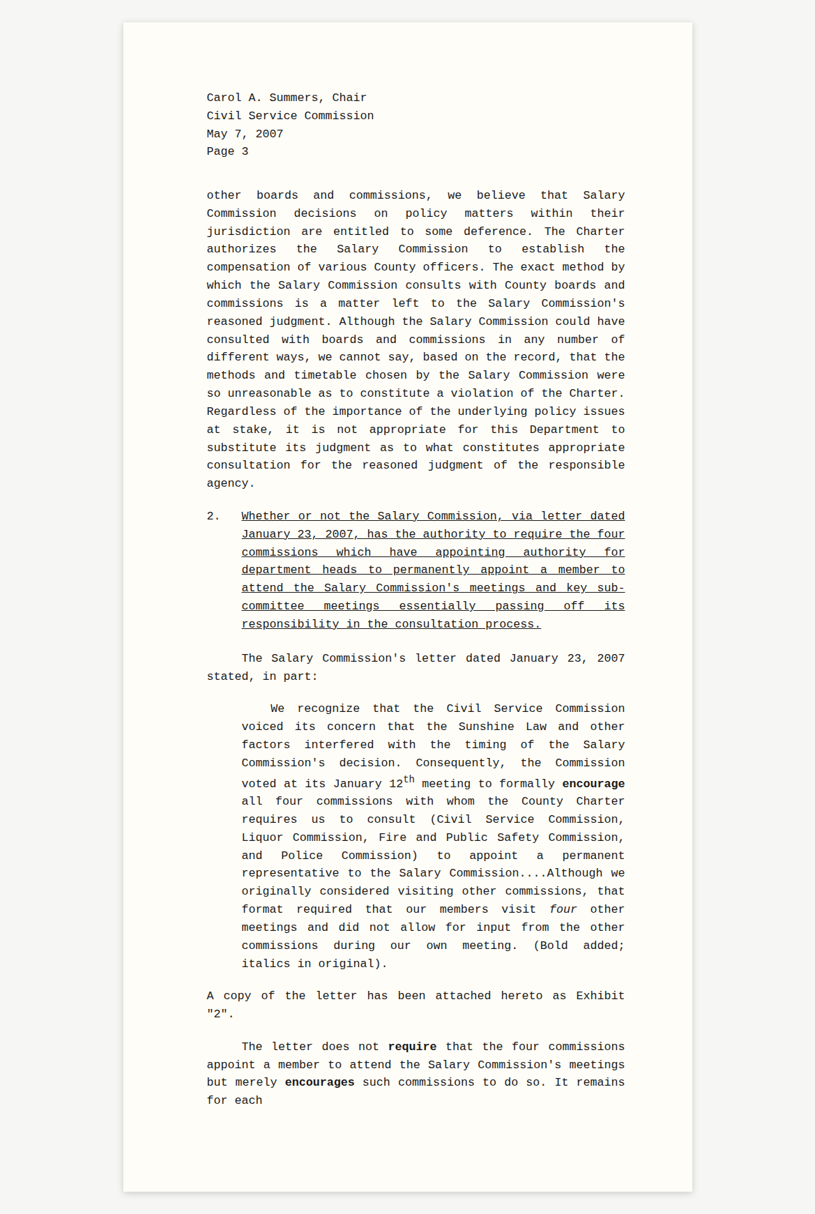Carol A. Summers, Chair
Civil Service Commission
May 7, 2007
Page 3
other boards and commissions, we believe that Salary Commission decisions on policy matters within their jurisdiction are entitled to some deference. The Charter authorizes the Salary Commission to establish the compensation of various County officers. The exact method by which the Salary Commission consults with County boards and commissions is a matter left to the Salary Commission's reasoned judgment. Although the Salary Commission could have consulted with boards and commissions in any number of different ways, we cannot say, based on the record, that the methods and timetable chosen by the Salary Commission were so unreasonable as to constitute a violation of the Charter. Regardless of the importance of the underlying policy issues at stake, it is not appropriate for this Department to substitute its judgment as to what constitutes appropriate consultation for the reasoned judgment of the responsible agency.
Whether or not the Salary Commission, via letter dated January 23, 2007, has the authority to require the four commissions which have appointing authority for department heads to permanently appoint a member to attend the Salary Commission's meetings and key sub-committee meetings essentially passing off its responsibility in the consultation process.
The Salary Commission's letter dated January 23, 2007 stated, in part:
We recognize that the Civil Service Commission voiced its concern that the Sunshine Law and other factors interfered with the timing of the Salary Commission's decision. Consequently, the Commission voted at its January 12th meeting to formally encourage all four commissions with whom the County Charter requires us to consult (Civil Service Commission, Liquor Commission, Fire and Public Safety Commission, and Police Commission) to appoint a permanent representative to the Salary Commission....Although we originally considered visiting other commissions, that format required that our members visit four other meetings and did not allow for input from the other commissions during our own meeting. (Bold added; italics in original).
A copy of the letter has been attached hereto as Exhibit "2".
The letter does not require that the four commissions appoint a member to attend the Salary Commission's meetings but merely encourages such commissions to do so. It remains for each